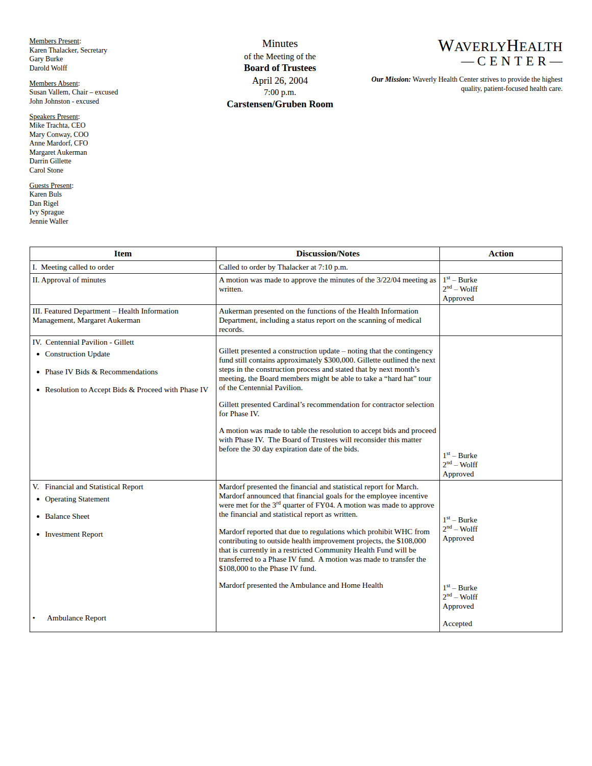Members Present:
Karen Thalacker, Secretary
Gary Burke
Darold Wolff
Members Absent:
Susan Vallem, Chair – excused
John Johnston - excused
Speakers Present:
Mike Trachta, CEO
Mary Conway, COO
Anne Mardorf, CFO
Margaret Aukerman
Darrin Gillette
Carol Stone
Guests Present:
Karen Buls
Dan Rigel
Ivy Sprague
Jennie Waller
Minutes
of the Meeting of the
Board of Trustees
April 26, 2004
7:00 p.m.
Carstensen/Gruben Room
WAVERLYHEALTH — C E N T E R —
Our Mission: Waverly Health Center strives to provide the highest quality, patient-focused health care.
| Item | Discussion/Notes | Action |
| --- | --- | --- |
| I. Meeting called to order | Called to order by Thalacker at 7:10 p.m. | |
| II. Approval of minutes | A motion was made to approve the minutes of the 3/22/04 meeting as written. | 1 st – Burke 2 nd – Wolff Approved |
| III. Featured Department – Health Information Management, Margaret Aukerman | Aukerman presented on the functions of the Health Information Department, including a status report on the scanning of medical records. | |
| IV. Centennial Pavilion - Gillett Construction Update Phase IV Bids & Recommendations Resolution to Accept Bids & Proceed with Phase IV | Gillett presented a construction update – noting that the contingency fund still contains approximately $300,000. Gillette outlined the next steps in the construction process and stated that by next month’s meeting, the Board members might be able to take a “hard hat” tour of the Centennial Pavilion. Gillett presented Cardinal’s recommendation for contractor selection for Phase IV. A motion was made to table the resolution to accept bids and proceed with Phase IV. The Board of Trustees will reconsider this matter before the 30 day expiration date of the bids. | 1 st – Burke 2 nd – Wolff Approved |
| V. Financial and Statistical Report Operating Statement Balance Sheet Investment Report • Ambulance Report | Mardorf presented the financial and statistical report for March. Mardorf announced that financial goals for the employee incentive were met for the 3 rd quarter of FY04. A motion was made to approve the financial and statistical report as written. Mardorf reported that due to regulations which prohibit WHC from contributing to outside health improvement projects, the $108,000 that is currently in a restricted Community Health Fund will be transferred to a Phase IV fund. A motion was made to transfer the $108,000 to the Phase IV fund. Mardorf presented the Ambulance and Home Health | 1 st – Burke 2 nd – Wolff Approved 1 st – Burke 2 nd – Wolff Approved Accepted |